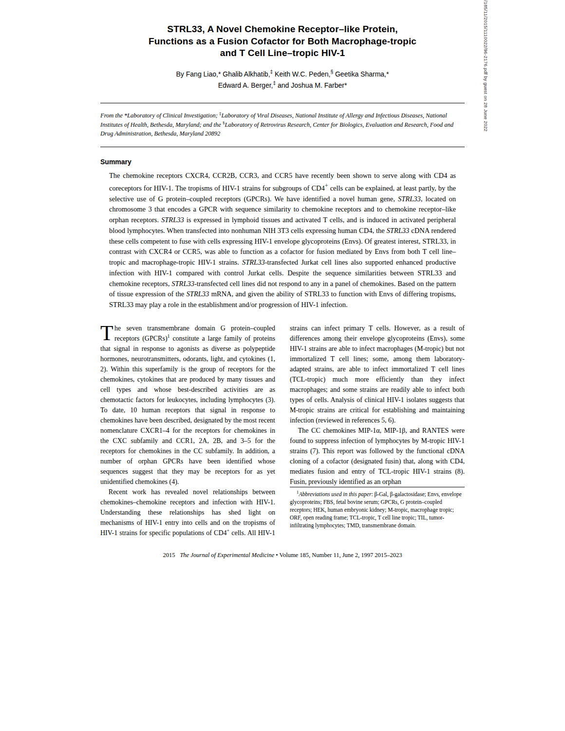Downloaded from http://rupress.org/jem/article-pdf/185/11/2015/1110022/96-2176.pdf by guest on 28 June 2022
STRL33, A Novel Chemokine Receptor–like Protein,
Functions as a Fusion Cofactor for Both Macrophage-tropic
and T Cell Line–tropic HIV-1
By Fang Liao,* Ghalib Alkhatib,‡ Keith W.C. Peden,§ Geetika Sharma,*
Edward A. Berger,‡ and Joshua M. Farber*
From the *Laboratory of Clinical Investigation; ‡Laboratory of Viral Diseases, National Institute of Allergy and Infectious Diseases, National Institutes of Health, Bethesda, Maryland; and the §Laboratory of Retrovirus Research, Center for Biologics, Evaluation and Research, Food and Drug Administration, Bethesda, Maryland 20892
Summary
The chemokine receptors CXCR4, CCR2B, CCR3, and CCR5 have recently been shown to serve along with CD4 as coreceptors for HIV-1. The tropisms of HIV-1 strains for subgroups of CD4+ cells can be explained, at least partly, by the selective use of G protein–coupled receptors (GPCRs). We have identified a novel human gene, STRL33, located on chromosome 3 that encodes a GPCR with sequence similarity to chemokine receptors and to chemokine receptor–like orphan receptors. STRL33 is expressed in lymphoid tissues and activated T cells, and is induced in activated peripheral blood lymphocytes. When transfected into nonhuman NIH 3T3 cells expressing human CD4, the STRL33 cDNA rendered these cells competent to fuse with cells expressing HIV-1 envelope glycoproteins (Envs). Of greatest interest, STRL33, in contrast with CXCR4 or CCR5, was able to function as a cofactor for fusion mediated by Envs from both T cell line–tropic and macrophage-tropic HIV-1 strains. STRL33-transfected Jurkat cell lines also supported enhanced productive infection with HIV-1 compared with control Jurkat cells. Despite the sequence similarities between STRL33 and chemokine receptors, STRL33-transfected cell lines did not respond to any in a panel of chemokines. Based on the pattern of tissue expression of the STRL33 mRNA, and given the ability of STRL33 to function with Envs of differing tropisms, STRL33 may play a role in the establishment and/or progression of HIV-1 infection.
The seven transmembrane domain G protein–coupled receptors (GPCRs)1 constitute a large family of proteins that signal in response to agonists as diverse as polypeptide hormones, neurotransmitters, odorants, light, and cytokines (1, 2). Within this superfamily is the group of receptors for the chemokines, cytokines that are produced by many tissues and cell types and whose best-described activities are as chemotactic factors for leukocytes, including lymphocytes (3). To date, 10 human receptors that signal in response to chemokines have been described, designated by the most recent nomenclature CXCR1–4 for the receptors for chemokines in the CXC subfamily and CCR1, 2A, 2B, and 3–5 for the receptors for chemokines in the CC subfamily. In addition, a number of orphan GPCRs have been identified whose sequences suggest that they may be receptors for as yet unidentified chemokines (4).
Recent work has revealed novel relationships between chemokines–chemokine receptors and infection with HIV-1. Understanding these relationships has shed light on mechanisms of HIV-1 entry into cells and on the tropisms of HIV-1 strains for specific populations of CD4+ cells. All HIV-1 strains can infect primary T cells. However, as a result of differences among their envelope glycoproteins (Envs), some HIV-1 strains are able to infect macrophages (M-tropic) but not immortalized T cell lines; some, among them laboratory-adapted strains, are able to infect immortalized T cell lines (TCL-tropic) much more efficiently than they infect macrophages; and some strains are readily able to infect both types of cells. Analysis of clinical HIV-1 isolates suggests that M-tropic strains are critical for establishing and maintaining infection (reviewed in references 5, 6).
The CC chemokines MIP-1α, MIP-1β, and RANTES were found to suppress infection of lymphocytes by M-tropic HIV-1 strains (7). This report was followed by the functional cDNA cloning of a cofactor (designated fusin) that, along with CD4, mediates fusion and entry of TCL-tropic HIV-1 strains (8). Fusin, previously identified as an orphan
1Abbreviations used in this paper: β-Gal, β-galactosidase; Envs, envelope glycoproteins; FBS, fetal bovine serum; GPCRs, G protein–coupled receptors; HEK, human embryonic kidney; M-tropic, macrophage tropic; ORF, open reading frame; TCL-tropic, T cell line tropic; TIL, tumor-infiltrating lymphocytes; TMD, transmembrane domain.
2015 The Journal of Experimental Medicine • Volume 185, Number 11, June 2, 1997 2015–2023